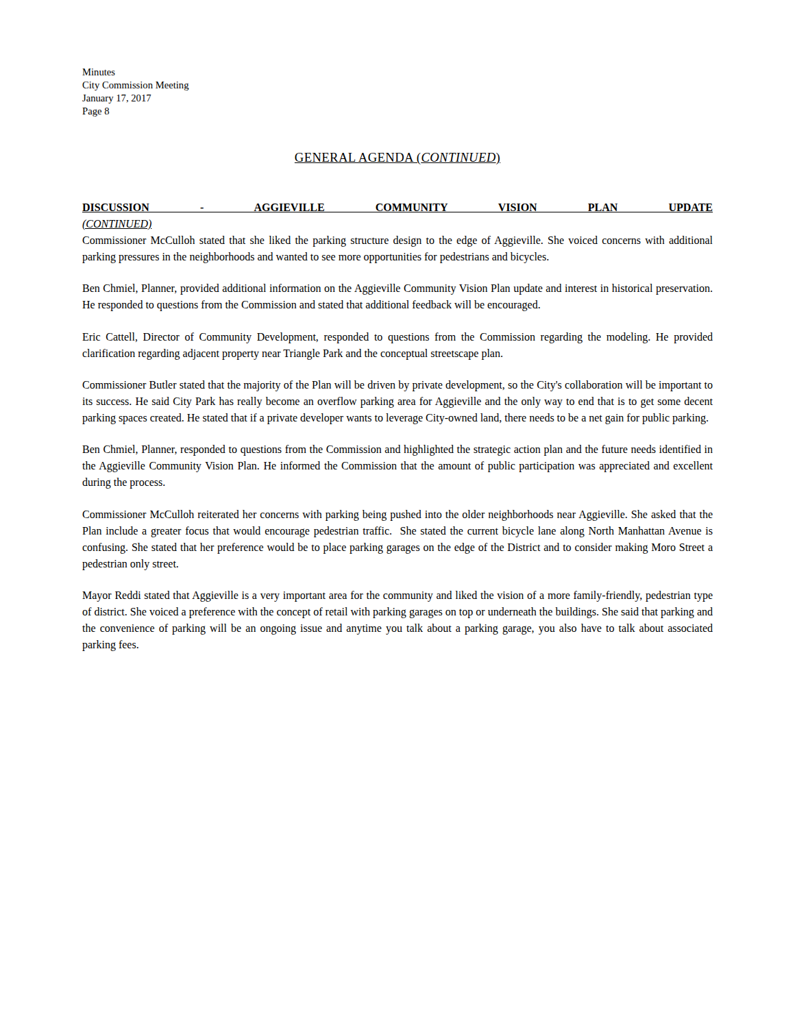Minutes
City Commission Meeting
January 17, 2017
Page 8
GENERAL AGENDA (CONTINUED)
DISCUSSION - AGGIEVILLE COMMUNITY VISION PLAN UPDATE
(CONTINUED)
Commissioner McCulloh stated that she liked the parking structure design to the edge of Aggieville. She voiced concerns with additional parking pressures in the neighborhoods and wanted to see more opportunities for pedestrians and bicycles.
Ben Chmiel, Planner, provided additional information on the Aggieville Community Vision Plan update and interest in historical preservation. He responded to questions from the Commission and stated that additional feedback will be encouraged.
Eric Cattell, Director of Community Development, responded to questions from the Commission regarding the modeling. He provided clarification regarding adjacent property near Triangle Park and the conceptual streetscape plan.
Commissioner Butler stated that the majority of the Plan will be driven by private development, so the City's collaboration will be important to its success. He said City Park has really become an overflow parking area for Aggieville and the only way to end that is to get some decent parking spaces created. He stated that if a private developer wants to leverage City-owned land, there needs to be a net gain for public parking.
Ben Chmiel, Planner, responded to questions from the Commission and highlighted the strategic action plan and the future needs identified in the Aggieville Community Vision Plan. He informed the Commission that the amount of public participation was appreciated and excellent during the process.
Commissioner McCulloh reiterated her concerns with parking being pushed into the older neighborhoods near Aggieville. She asked that the Plan include a greater focus that would encourage pedestrian traffic. She stated the current bicycle lane along North Manhattan Avenue is confusing. She stated that her preference would be to place parking garages on the edge of the District and to consider making Moro Street a pedestrian only street.
Mayor Reddi stated that Aggieville is a very important area for the community and liked the vision of a more family-friendly, pedestrian type of district. She voiced a preference with the concept of retail with parking garages on top or underneath the buildings. She said that parking and the convenience of parking will be an ongoing issue and anytime you talk about a parking garage, you also have to talk about associated parking fees.